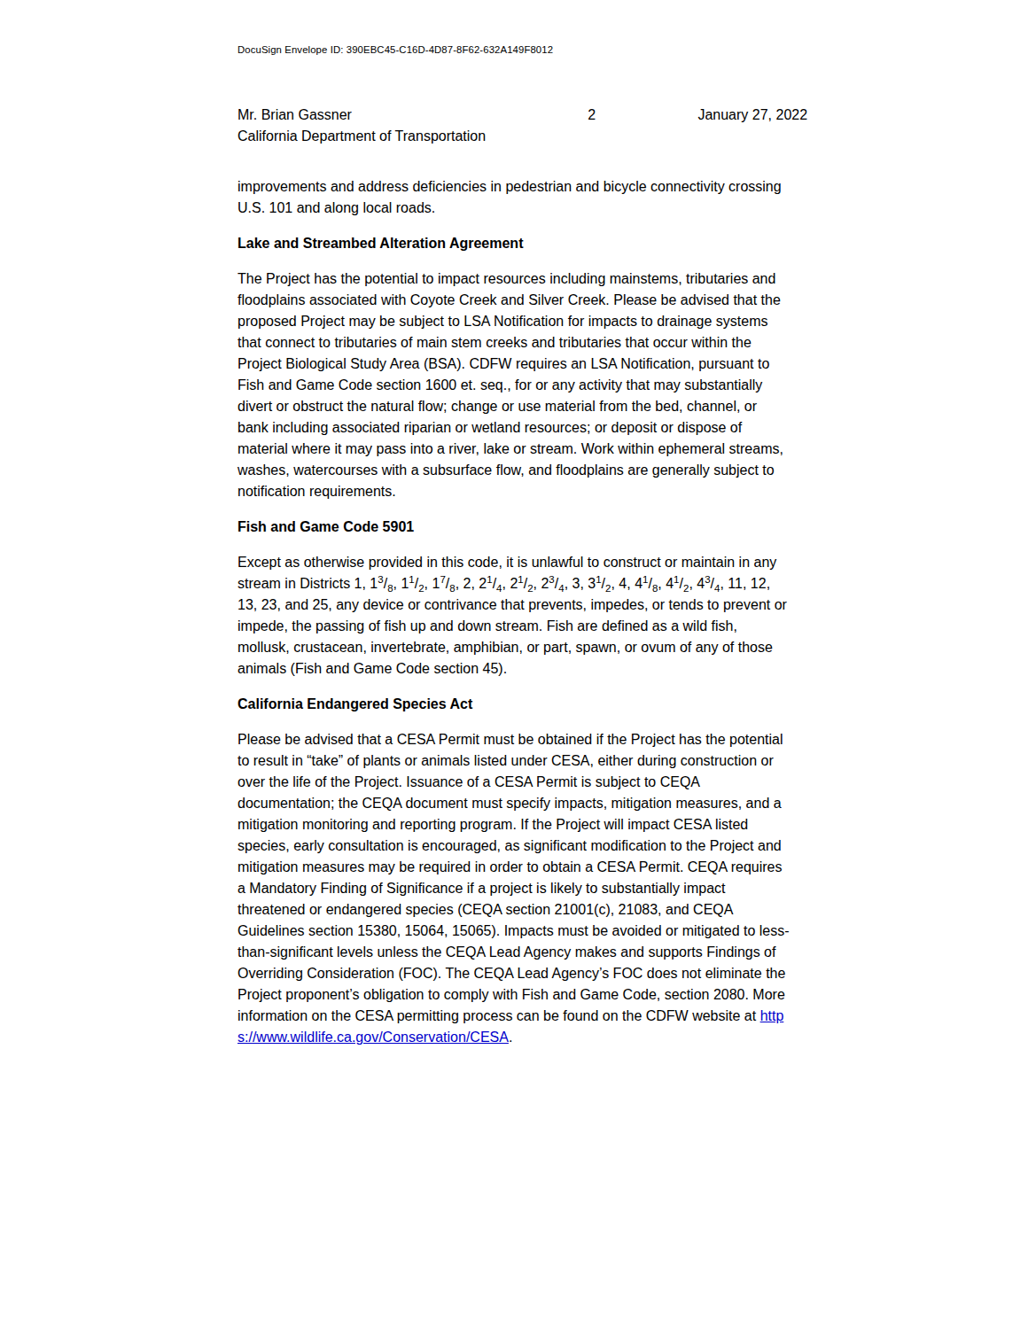DocuSign Envelope ID: 390EBC45-C16D-4D87-8F62-632A149F8012
Mr. Brian Gassner
California Department of Transportation
2
January 27, 2022
improvements and address deficiencies in pedestrian and bicycle connectivity crossing U.S. 101 and along local roads.
Lake and Streambed Alteration Agreement
The Project has the potential to impact resources including mainstems, tributaries and floodplains associated with Coyote Creek and Silver Creek. Please be advised that the proposed Project may be subject to LSA Notification for impacts to drainage systems that connect to tributaries of main stem creeks and tributaries that occur within the Project Biological Study Area (BSA). CDFW requires an LSA Notification, pursuant to Fish and Game Code section 1600 et. seq., for or any activity that may substantially divert or obstruct the natural flow; change or use material from the bed, channel, or bank including associated riparian or wetland resources; or deposit or dispose of material where it may pass into a river, lake or stream. Work within ephemeral streams, washes, watercourses with a subsurface flow, and floodplains are generally subject to notification requirements.
Fish and Game Code 5901
Except as otherwise provided in this code, it is unlawful to construct or maintain in any stream in Districts 1, 13/8, 11/2, 17/8, 2, 21/4, 21/2, 23/4, 3, 31/2, 4, 41/8, 41/2, 43/4, 11, 12, 13, 23, and 25, any device or contrivance that prevents, impedes, or tends to prevent or impede, the passing of fish up and down stream. Fish are defined as a wild fish, mollusk, crustacean, invertebrate, amphibian, or part, spawn, or ovum of any of those animals (Fish and Game Code section 45).
California Endangered Species Act
Please be advised that a CESA Permit must be obtained if the Project has the potential to result in “take” of plants or animals listed under CESA, either during construction or over the life of the Project. Issuance of a CESA Permit is subject to CEQA documentation; the CEQA document must specify impacts, mitigation measures, and a mitigation monitoring and reporting program. If the Project will impact CESA listed species, early consultation is encouraged, as significant modification to the Project and mitigation measures may be required in order to obtain a CESA Permit. CEQA requires a Mandatory Finding of Significance if a project is likely to substantially impact threatened or endangered species (CEQA section 21001(c), 21083, and CEQA Guidelines section 15380, 15064, 15065). Impacts must be avoided or mitigated to less-than-significant levels unless the CEQA Lead Agency makes and supports Findings of Overriding Consideration (FOC). The CEQA Lead Agency’s FOC does not eliminate the Project proponent’s obligation to comply with Fish and Game Code, section 2080. More information on the CESA permitting process can be found on the CDFW website at https://www.wildlife.ca.gov/Conservation/CESA.